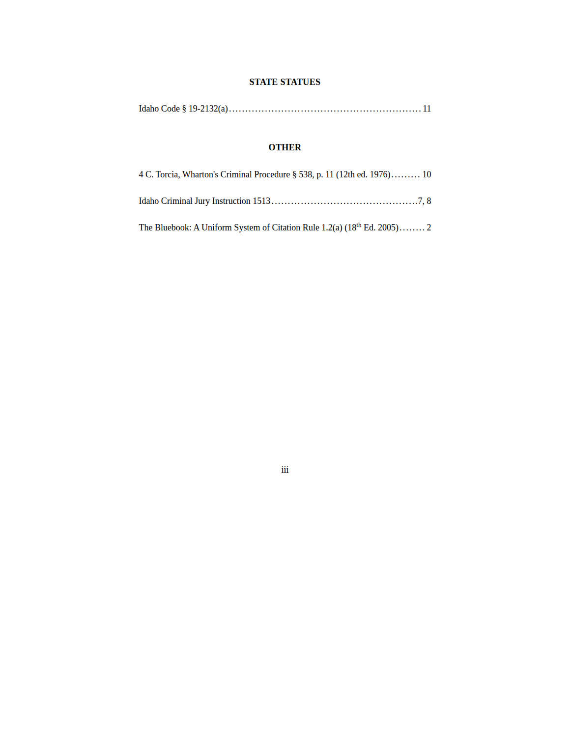STATE STATUES
Idaho Code § 19-2132(a) ................................................................................................................................................................ 11
OTHER
4 C. Torcia, Wharton's Criminal Procedure § 538, p. 11 (12th ed. 1976) ................................................................................................................................................................ 10
Idaho Criminal Jury Instruction 1513 ................................................................................................................................................................ 7, 8
The Bluebook: A Uniform System of Citation Rule 1.2(a) (18th Ed. 2005) ................................................................................................................................................................ 2
iii